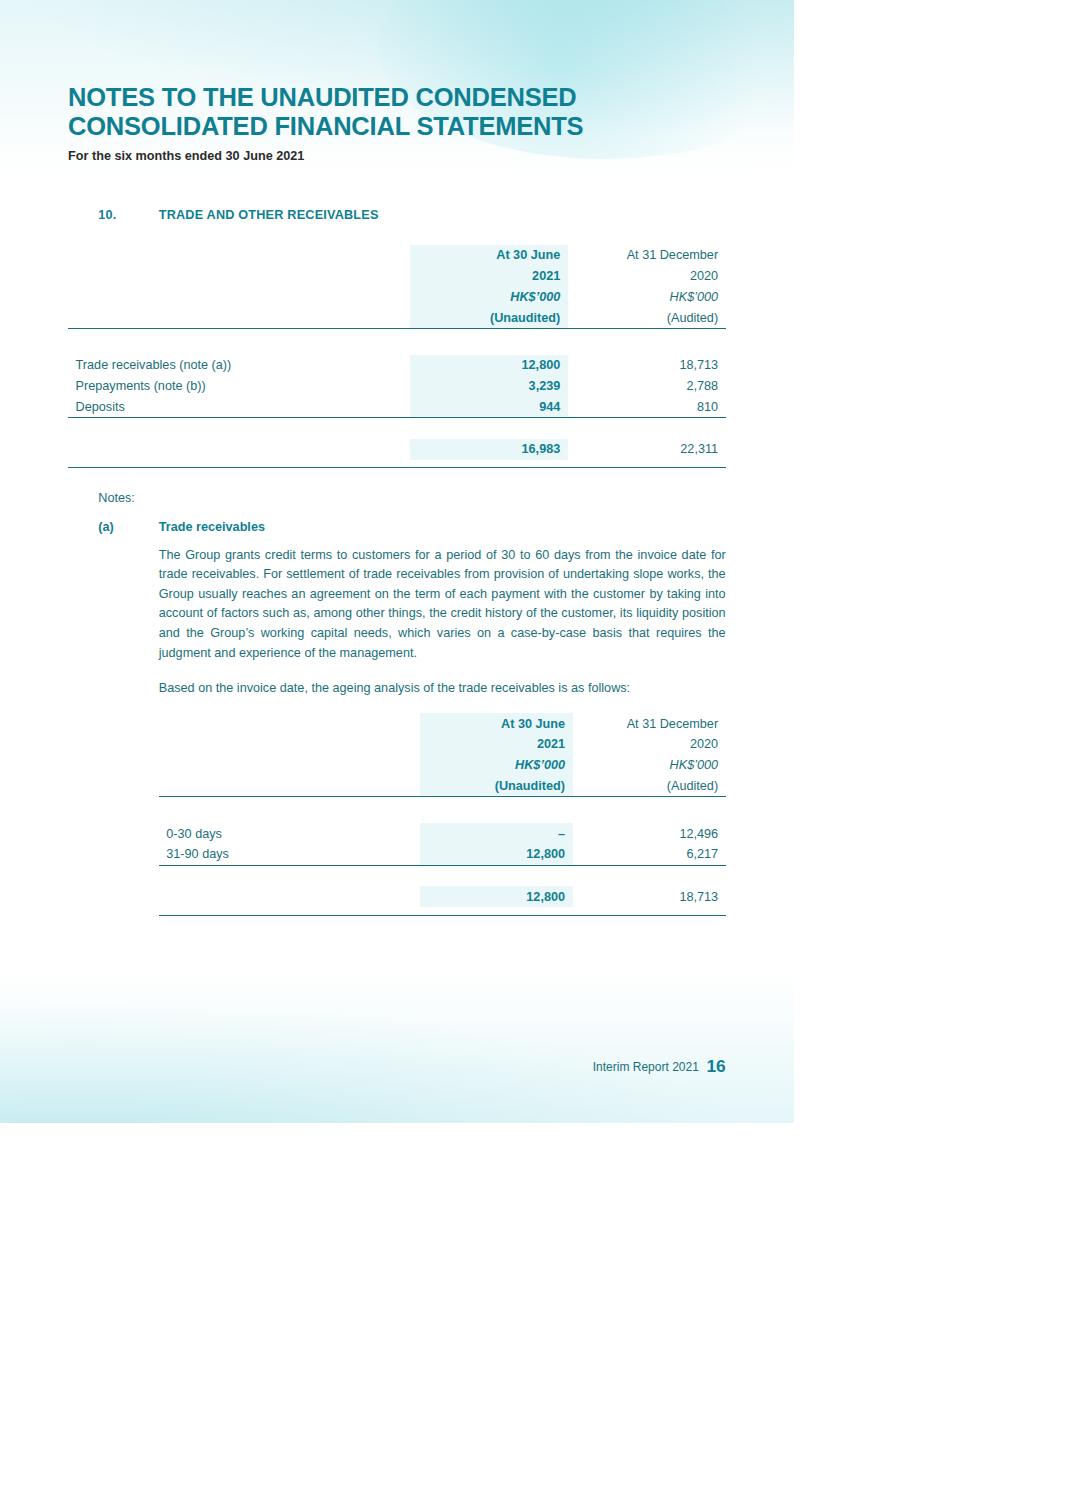Notes to the Unaudited Condensed Consolidated Financial Statements
For the six months ended 30 June 2021
10.
TRADE AND OTHER RECEIVABLES
| | At 30 June | At 31 December |
| | 2021 | 2020 |
| | HK$’000 | HK$’000 |
| | (Unaudited) | (Audited) |
| Trade receivables (note (a)) | 12,800 | 18,713 |
| Prepayments (note (b)) | 3,239 | 2,788 |
| Deposits | 944 | 810 |
| | 16,983 | 22,311 |
Notes:
(a)
Trade receivables
The Group grants credit terms to customers for a period of 30 to 60 days from the invoice date for trade receivables. For settlement of trade receivables from provision of undertaking slope works, the Group usually reaches an agreement on the term of each payment with the customer by taking into account of factors such as, among other things, the credit history of the customer, its liquidity position and the Group’s working capital needs, which varies on a case-by-case basis that requires the judgment and experience of the management.
Based on the invoice date, the ageing analysis of the trade receivables is as follows:
| | At 30 June | At 31 December |
| | 2021 | 2020 |
| | HK$’000 | HK$’000 |
| | (Unaudited) | (Audited) |
| 0-30 days | – | 12,496 |
| 31-90 days | 12,800 | 6,217 |
| | 12,800 | 18,713 |
Interim Report 202116